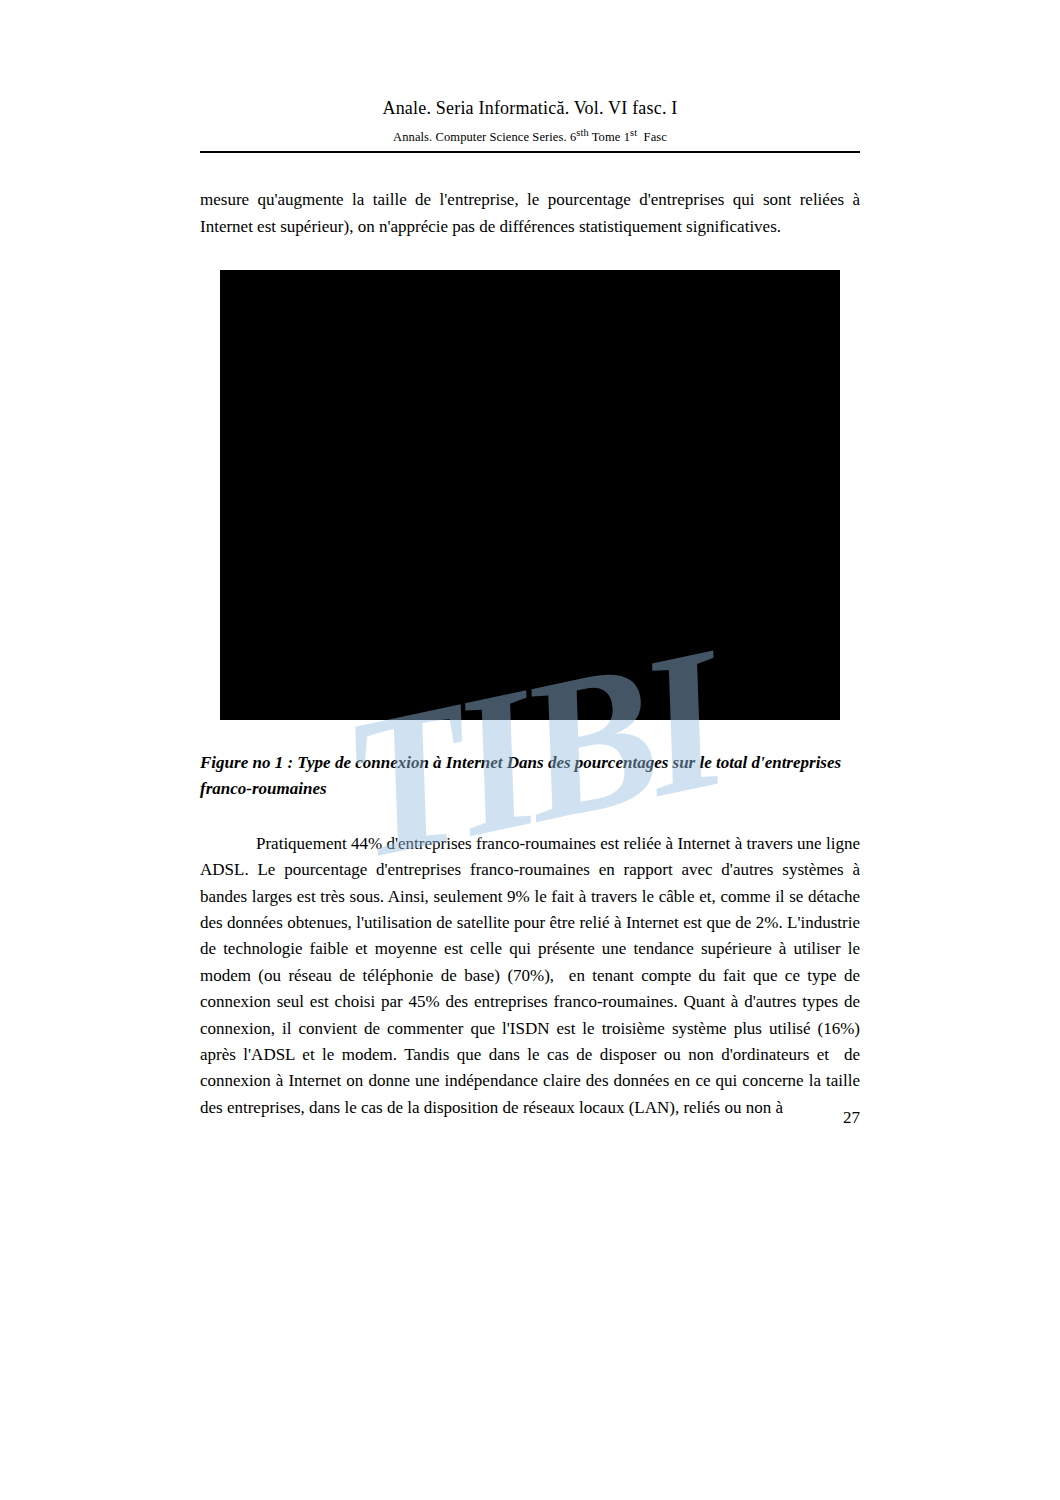Anale. Seria Informatică. Vol. VI fasc. I
Annals. Computer Science Series. 6sth Tome 1st Fasc
mesure qu'augmente la taille de l'entreprise, le pourcentage d'entreprises qui sont reliées à Internet est supérieur), on n'apprécie pas de différences statistiquement significatives.
Figure no 1 : Type de connexion à Internet Dans des pourcentages sur le total d'entreprises franco-roumaines
Pratiquement 44% d'entreprises franco-roumaines est reliée à Internet à travers une ligne ADSL. Le pourcentage d'entreprises franco-roumaines en rapport avec d'autres systèmes à bandes larges est très sous. Ainsi, seulement 9% le fait à travers le câble et, comme il se détache des données obtenues, l'utilisation de satellite pour être relié à Internet est que de 2%. L'industrie de technologie faible et moyenne est celle qui présente une tendance supérieure à utiliser le modem (ou réseau de téléphonie de base) (70%), en tenant compte du fait que ce type de connexion seul est choisi par 45% des entreprises franco-roumaines. Quant à d'autres types de connexion, il convient de commenter que l'ISDN est le troisième système plus utilisé (16%) après l'ADSL et le modem. Tandis que dans le cas de disposer ou non d'ordinateurs et de connexion à Internet on donne une indépendance claire des données en ce qui concerne la taille des entreprises, dans le cas de la disposition de réseaux locaux (LAN), reliés ou non à
TIBI
27